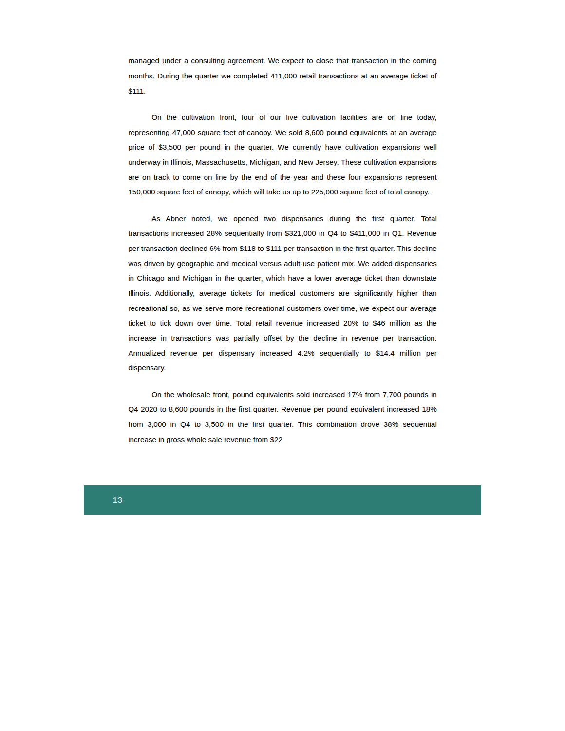managed under a consulting agreement. We expect to close that transaction in the coming months. During the quarter we completed 411,000 retail transactions at an average ticket of $111.
On the cultivation front, four of our five cultivation facilities are on line today, representing 47,000 square feet of canopy. We sold 8,600 pound equivalents at an average price of $3,500 per pound in the quarter. We currently have cultivation expansions well underway in Illinois, Massachusetts, Michigan, and New Jersey. These cultivation expansions are on track to come on line by the end of the year and these four expansions represent 150,000 square feet of canopy, which will take us up to 225,000 square feet of total canopy.
As Abner noted, we opened two dispensaries during the first quarter. Total transactions increased 28% sequentially from $321,000 in Q4 to $411,000 in Q1. Revenue per transaction declined 6% from $118 to $111 per transaction in the first quarter. This decline was driven by geographic and medical versus adult-use patient mix. We added dispensaries in Chicago and Michigan in the quarter, which have a lower average ticket than downstate Illinois. Additionally, average tickets for medical customers are significantly higher than recreational so, as we serve more recreational customers over time, we expect our average ticket to tick down over time. Total retail revenue increased 20% to $46 million as the increase in transactions was partially offset by the decline in revenue per transaction. Annualized revenue per dispensary increased 4.2% sequentially to $14.4 million per dispensary.
On the wholesale front, pound equivalents sold increased 17% from 7,700 pounds in Q4 2020 to 8,600 pounds in the first quarter. Revenue per pound equivalent increased 18% from 3,000 in Q4 to 3,500 in the first quarter. This combination drove 38% sequential increase in gross whole sale revenue from $22
13